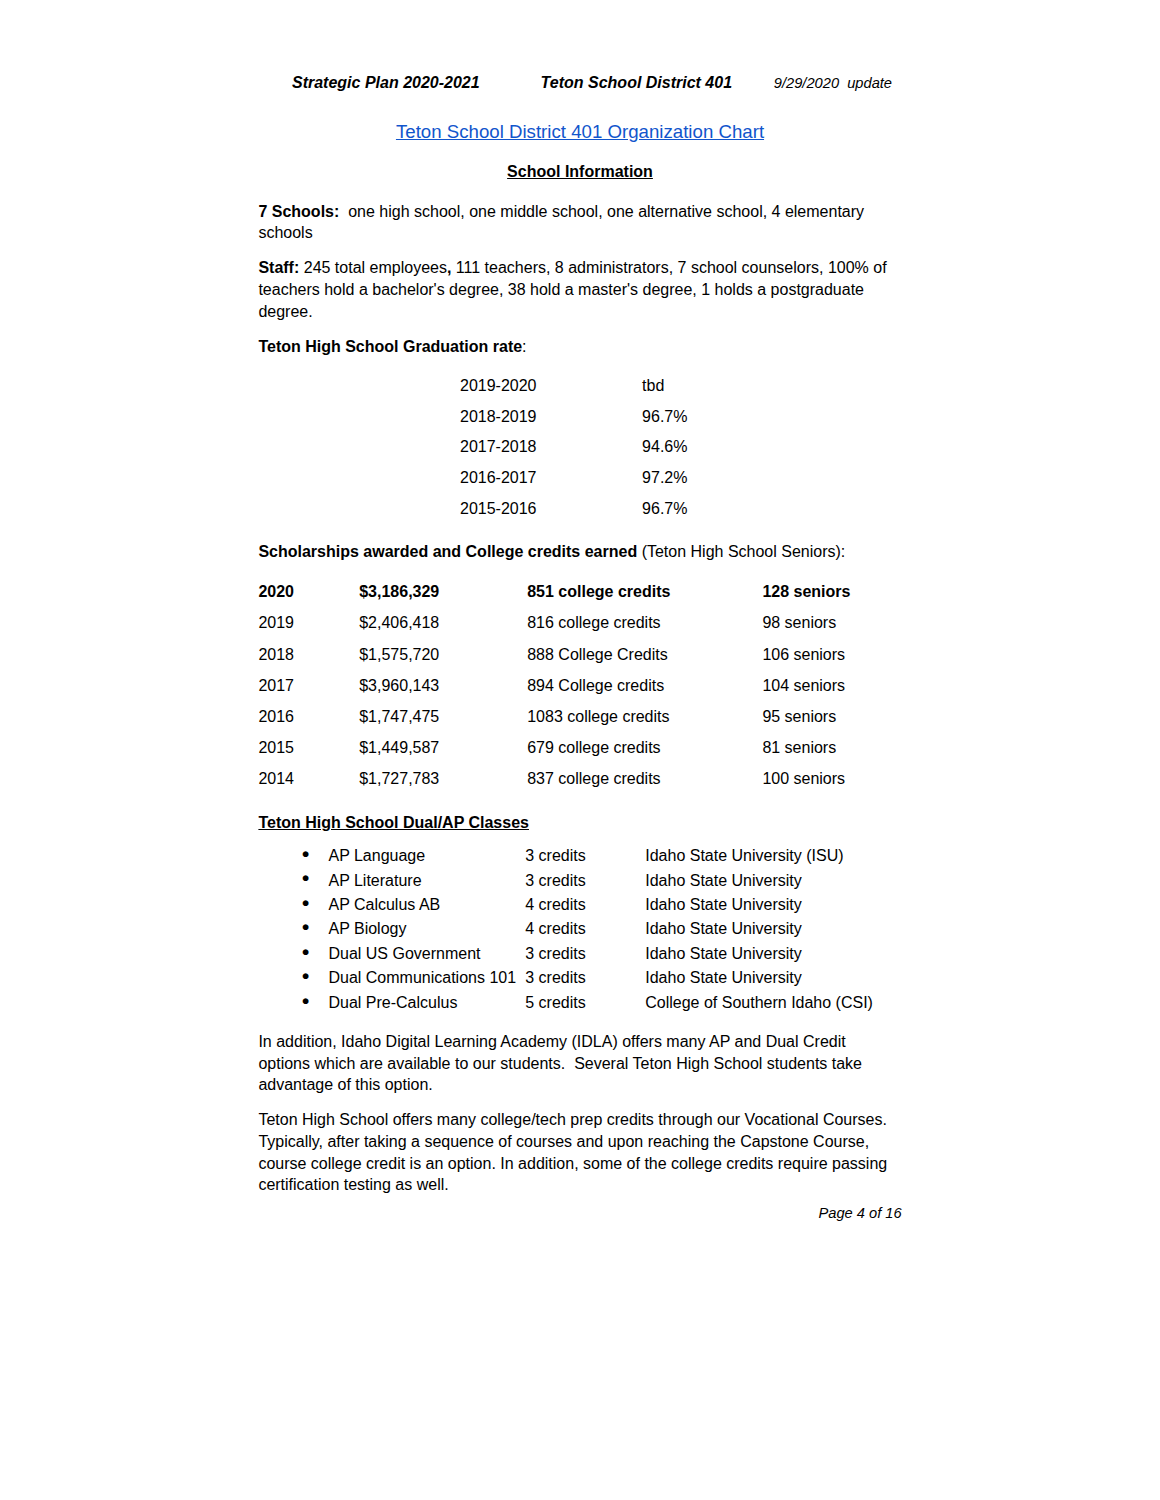Strategic Plan 2020-2021
Teton School District 401
9/29/2020 update
Teton School District 401 Organization Chart
School Information
7 Schools: one high school, one middle school, one alternative school, 4 elementary schools
Staff: 245 total employees, 111 teachers, 8 administrators, 7 school counselors, 100% of teachers hold a bachelor's degree, 38 hold a master's degree, 1 holds a postgraduate degree.
Teton High School Graduation rate:
| 2019-2020 | tbd |
| 2018-2019 | 96.7% |
| 2017-2018 | 94.6% |
| 2016-2017 | 97.2% |
| 2015-2016 | 96.7% |
Scholarships awarded and College credits earned (Teton High School Seniors):
| 2020 | $3,186,329 | 851 college credits | 128 seniors |
| 2019 | $2,406,418 | 816 college credits | 98 seniors |
| 2018 | $1,575,720 | 888 College Credits | 106 seniors |
| 2017 | $3,960,143 | 894 College credits | 104 seniors |
| 2016 | $1,747,475 | 1083 college credits | 95 seniors |
| 2015 | $1,449,587 | 679 college credits | 81 seniors |
| 2014 | $1,727,783 | 837 college credits | 100 seniors |
Teton High School Dual/AP Classes
AP Language 3 credits Idaho State University (ISU)
AP Literature 3 credits Idaho State University
AP Calculus AB 4 credits Idaho State University
AP Biology 4 credits Idaho State University
Dual US Government 3 credits Idaho State University
Dual Communications 1013 credits Idaho State University
Dual Pre-Calculus 5 credits College of Southern Idaho (CSI)
In addition, Idaho Digital Learning Academy (IDLA) offers many AP and Dual Credit options which are available to our students. Several Teton High School students take advantage of this option.
Teton High School offers many college/tech prep credits through our Vocational Courses. Typically, after taking a sequence of courses and upon reaching the Capstone Course, course college credit is an option. In addition, some of the college credits require passing certification testing as well.
Page 4 of 16